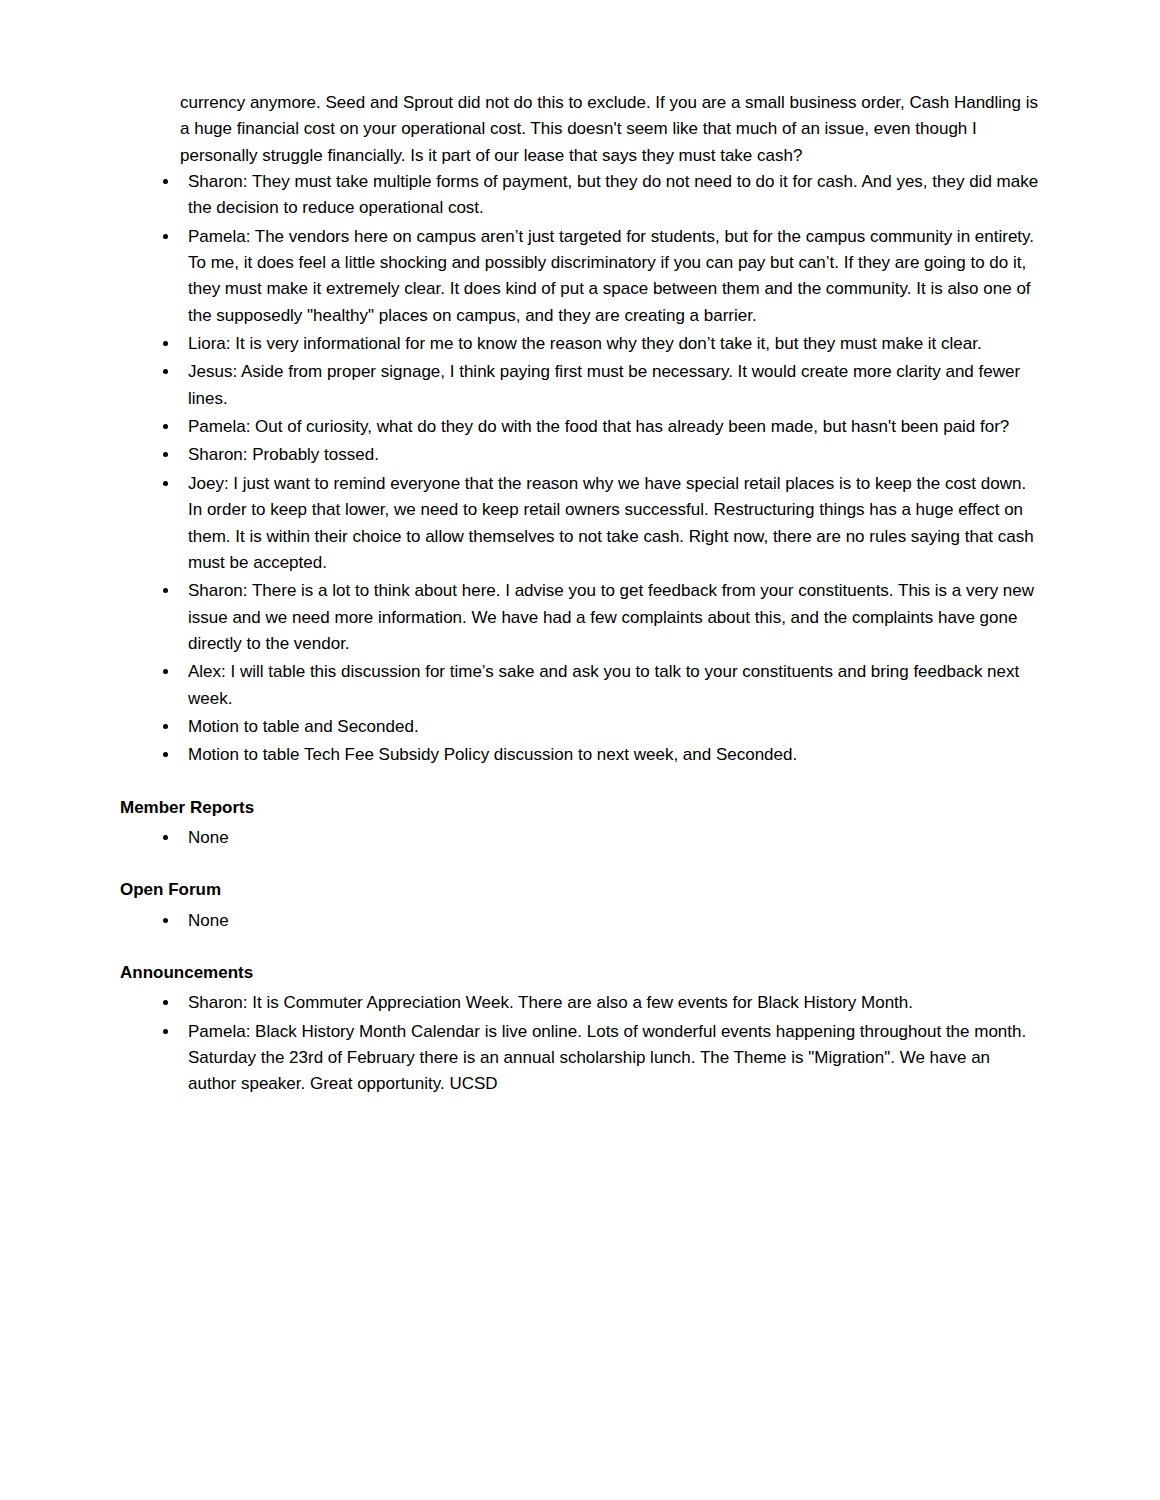currency anymore. Seed and Sprout did not do this to exclude. If you are a small business order, Cash Handling is a huge financial cost on your operational cost. This doesn't seem like that much of an issue, even though I personally struggle financially. Is it part of our lease that says they must take cash?
Sharon: They must take multiple forms of payment, but they do not need to do it for cash. And yes, they did make the decision to reduce operational cost.
Pamela: The vendors here on campus aren’t just targeted for students, but for the campus community in entirety. To me, it does feel a little shocking and possibly discriminatory if you can pay but can’t. If they are going to do it, they must make it extremely clear. It does kind of put a space between them and the community. It is also one of the supposedly "healthy" places on campus, and they are creating a barrier.
Liora: It is very informational for me to know the reason why they don’t take it, but they must make it clear.
Jesus: Aside from proper signage, I think paying first must be necessary. It would create more clarity and fewer lines.
Pamela: Out of curiosity, what do they do with the food that has already been made, but hasn't been paid for?
Sharon: Probably tossed.
Joey: I just want to remind everyone that the reason why we have special retail places is to keep the cost down. In order to keep that lower, we need to keep retail owners successful. Restructuring things has a huge effect on them. It is within their choice to allow themselves to not take cash. Right now, there are no rules saying that cash must be accepted.
Sharon: There is a lot to think about here. I advise you to get feedback from your constituents. This is a very new issue and we need more information. We have had a few complaints about this, and the complaints have gone directly to the vendor.
Alex: I will table this discussion for time’s sake and ask you to talk to your constituents and bring feedback next week.
Motion to table and Seconded.
Motion to table Tech Fee Subsidy Policy discussion to next week, and Seconded.
Member Reports
None
Open Forum
None
Announcements
Sharon: It is Commuter Appreciation Week. There are also a few events for Black History Month.
Pamela: Black History Month Calendar is live online. Lots of wonderful events happening throughout the month. Saturday the 23rd of February there is an annual scholarship lunch. The Theme is "Migration". We have an author speaker. Great opportunity. UCSD